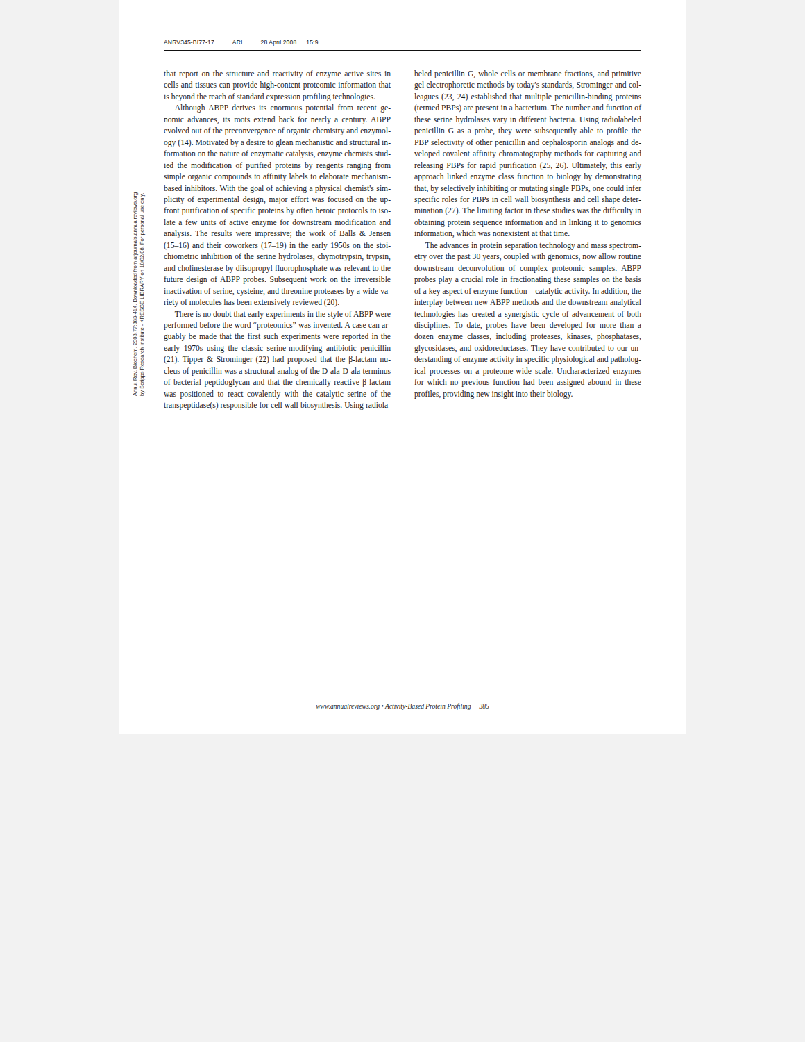ANRV345-BI77-17 ARI 28 April 2008 15:9
Annu. Rev. Biochem. 2008.77:383-414. Downloaded from arjournals.annualreviews.org
by Scripps Research Institute - KRESGE LIBRARY on 10/02/08. For personal use only.
that report on the structure and reactivity of enzyme active sites in cells and tissues can provide high-content proteomic information that is beyond the reach of standard expression profiling technologies.
Although ABPP derives its enormous potential from recent genomic advances, its roots extend back for nearly a century. ABPP evolved out of the preconvergence of organic chemistry and enzymology (14). Motivated by a desire to glean mechanistic and structural information on the nature of enzymatic catalysis, enzyme chemists studied the modification of purified proteins by reagents ranging from simple organic compounds to affinity labels to elaborate mechanism-based inhibitors. With the goal of achieving a physical chemist's simplicity of experimental design, major effort was focused on the up-front purification of specific proteins by often heroic protocols to isolate a few units of active enzyme for downstream modification and analysis. The results were impressive; the work of Balls & Jensen (15–16) and their coworkers (17–19) in the early 1950s on the stoichiometric inhibition of the serine hydrolases, chymotrypsin, trypsin, and cholinesterase by diisopropyl fluorophosphate was relevant to the future design of ABPP probes. Subsequent work on the irreversible inactivation of serine, cysteine, and threonine proteases by a wide variety of molecules has been extensively reviewed (20).
There is no doubt that early experiments in the style of ABPP were performed before the word “proteomics” was invented. A case can arguably be made that the first such experiments were reported in the early 1970s using the classic serine-modifying antibiotic penicillin (21). Tipper & Strominger (22) had proposed that the β-lactam nucleus of penicillin was a structural analog of the D-ala-D-ala terminus of bacterial peptidoglycan and that the chemically reactive β-lactam was positioned to react covalently with the catalytic serine of the transpeptidase(s) responsible for cell wall biosynthesis. Using radiolabeled penicillin G, whole cells or membrane fractions, and primitive gel electrophoretic methods by today's standards, Strominger and colleagues (23, 24) established that multiple penicillin-binding proteins (termed PBPs) are present in a bacterium. The number and function of these serine hydrolases vary in different bacteria. Using radiolabeled penicillin G as a probe, they were subsequently able to profile the PBP selectivity of other penicillin and cephalosporin analogs and developed covalent affinity chromatography methods for capturing and releasing PBPs for rapid purification (25, 26). Ultimately, this early approach linked enzyme class function to biology by demonstrating that, by selectively inhibiting or mutating single PBPs, one could infer specific roles for PBPs in cell wall biosynthesis and cell shape determination (27). The limiting factor in these studies was the difficulty in obtaining protein sequence information and in linking it to genomics information, which was nonexistent at that time.
The advances in protein separation technology and mass spectrometry over the past 30 years, coupled with genomics, now allow routine downstream deconvolution of complex proteomic samples. ABPP probes play a crucial role in fractionating these samples on the basis of a key aspect of enzyme function—catalytic activity. In addition, the interplay between new ABPP methods and the downstream analytical technologies has created a synergistic cycle of advancement of both disciplines. To date, probes have been developed for more than a dozen enzyme classes, including proteases, kinases, phosphatases, glycosidases, and oxidoreductases. They have contributed to our understanding of enzyme activity in specific physiological and pathological processes on a proteome-wide scale. Uncharacterized enzymes for which no previous function had been assigned abound in these profiles, providing new insight into their biology.
www.annualreviews.org • Activity-Based Protein Profiling 385